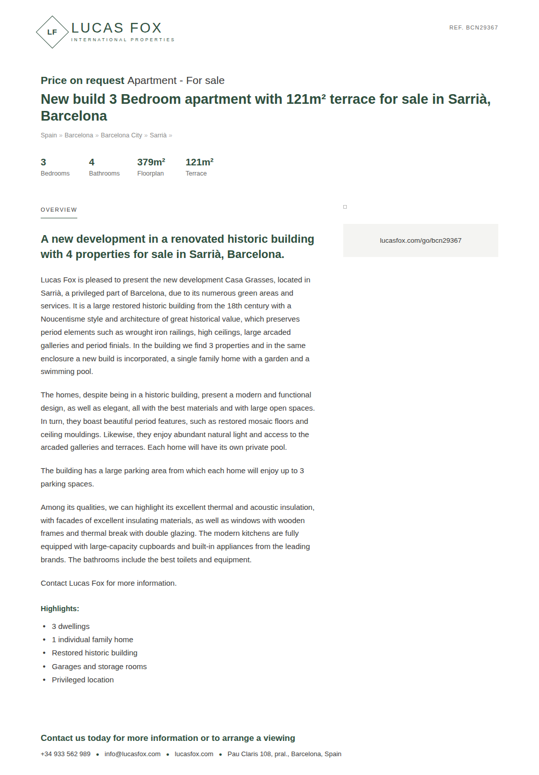LF
LUCAS FOX
International Properties
REF. BCN29367
Price on request Apartment - For sale
New build 3 Bedroom apartment with 121m² terrace for sale in Sarrià, Barcelona
Spain»Barcelona»Barcelona City»Sarrià»
3
Bedrooms
4
Bathrooms
379m²
Floorplan
121m²
Terrace
Overview
A new development in a renovated historic building with 4 properties for sale in Sarrià, Barcelona.
Lucas Fox is pleased to present the new development Casa Grasses, located in Sarrià, a privileged part of Barcelona, due to its numerous green areas and services. It is a large restored historic building from the 18th century with a Noucentisme style and architecture of great historical value, which preserves period elements such as wrought iron railings, high ceilings, large arcaded galleries and period finials. In the building we find 3 properties and in the same enclosure a new build is incorporated, a single family home with a garden and a swimming pool.
The homes, despite being in a historic building, present a modern and functional design, as well as elegant, all with the best materials and with large open spaces. In turn, they boast beautiful period features, such as restored mosaic floors and ceiling mouldings. Likewise, they enjoy abundant natural light and access to the arcaded galleries and terraces. Each home will have its own private pool.
The building has a large parking area from which each home will enjoy up to 3 parking spaces.
Among its qualities, we can highlight its excellent thermal and acoustic insulation, with facades of excellent insulating materials, as well as windows with wooden frames and thermal break with double glazing. The modern kitchens are fully equipped with large-capacity cupboards and built-in appliances from the leading brands. The bathrooms include the best toilets and equipment.
Contact Lucas Fox for more information.
Highlights:
3 dwellings
1 individual family home
Restored historic building
Garages and storage rooms
Privileged location
lucasfox.com/go/bcn29367
Contact us today for more information or to arrange a viewing
+34 933 562 989 ● info@lucasfox.com ● lucasfox.com ● Pau Claris 108, pral., Barcelona, Spain